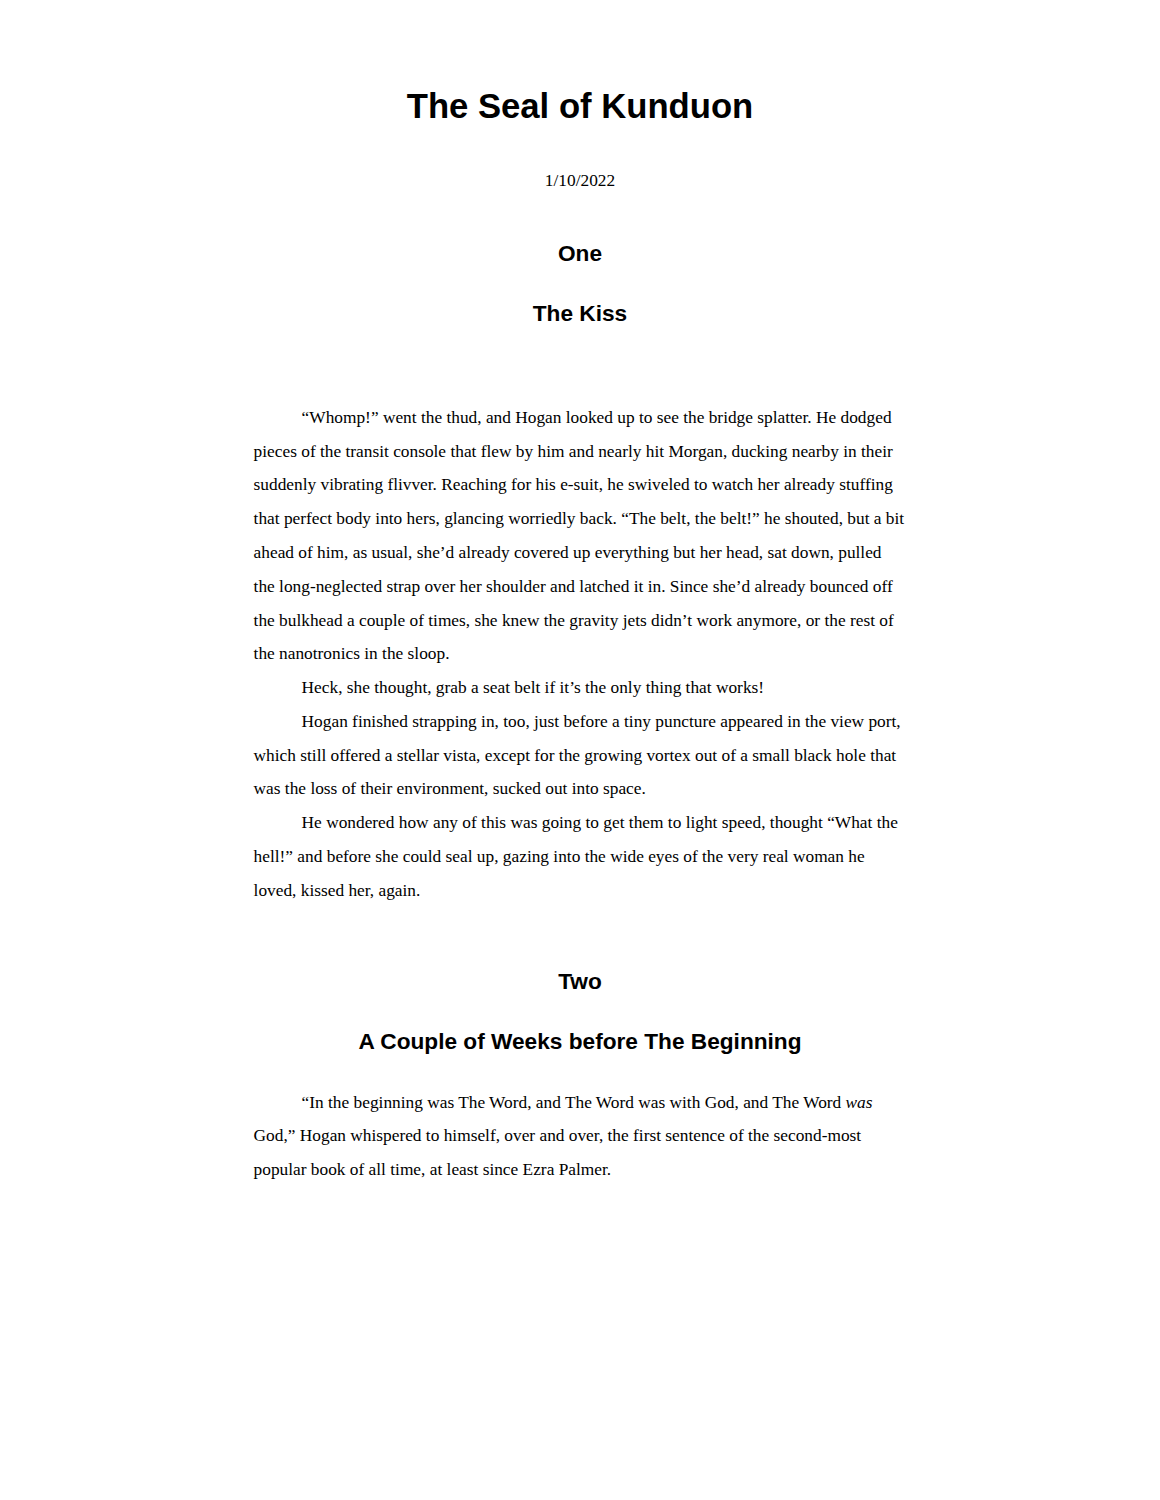The Seal of Kunduon
1/10/2022
One
The Kiss
“Whomp!” went the thud, and Hogan looked up to see the bridge splatter. He dodged pieces of the transit console that flew by him and nearly hit Morgan, ducking nearby in their suddenly vibrating flivver. Reaching for his e-suit, he swiveled to watch her already stuffing that perfect body into hers, glancing worriedly back. “The belt, the belt!” he shouted, but a bit ahead of him, as usual, she’d already covered up everything but her head, sat down, pulled the long-neglected strap over her shoulder and latched it in. Since she’d already bounced off the bulkhead a couple of times, she knew the gravity jets didn’t work anymore, or the rest of the nanotronics in the sloop.
Heck, she thought, grab a seat belt if it’s the only thing that works!
Hogan finished strapping in, too, just before a tiny puncture appeared in the view port, which still offered a stellar vista, except for the growing vortex out of a small black hole that was the loss of their environment, sucked out into space.
He wondered how any of this was going to get them to light speed, thought “What the hell!” and before she could seal up, gazing into the wide eyes of the very real woman he loved, kissed her, again.
Two
A Couple of Weeks before The Beginning
“In the beginning was The Word, and The Word was with God, and The Word was God,” Hogan whispered to himself, over and over, the first sentence of the second-most popular book of all time, at least since Ezra Palmer.